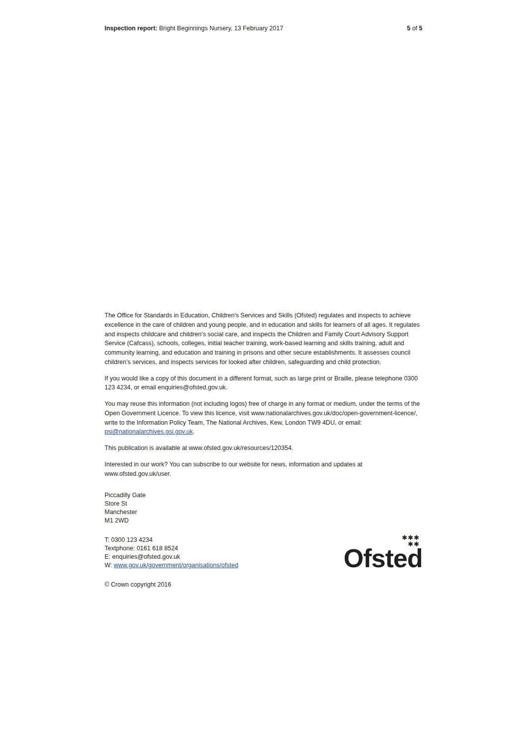Inspection report: Bright Beginnings Nursery, 13 February 2017
5 of 5
The Office for Standards in Education, Children's Services and Skills (Ofsted) regulates and inspects to achieve excellence in the care of children and young people, and in education and skills for learners of all ages. It regulates and inspects childcare and children's social care, and inspects the Children and Family Court Advisory Support Service (Cafcass), schools, colleges, initial teacher training, work-based learning and skills training, adult and community learning, and education and training in prisons and other secure establishments. It assesses council children’s services, and inspects services for looked after children, safeguarding and child protection.
If you would like a copy of this document in a different format, such as large print or Braille, please telephone 0300 123 4234, or email enquiries@ofsted.gov.uk.
You may reuse this information (not including logos) free of charge in any format or medium, under the terms of the Open Government Licence. To view this licence, visit www.nationalarchives.gov.uk/doc/open-government-licence/, write to the Information Policy Team, The National Archives, Kew, London TW9 4DU, or email: psi@nationalarchives.gsi.gov.uk.
This publication is available at www.ofsted.gov.uk/resources/120354.
Interested in our work? You can subscribe to our website for news, information and updates at www.ofsted.gov.uk/user.
Piccadilly Gate
Store St
Manchester
M1 2WD
T: 0300 123 4234
Textphone: 0161 618 8524
E: enquiries@ofsted.gov.uk
W: www.gov.uk/government/organisations/ofsted
✱✱✱
✱✱
Ofsted
© Crown copyright 2016